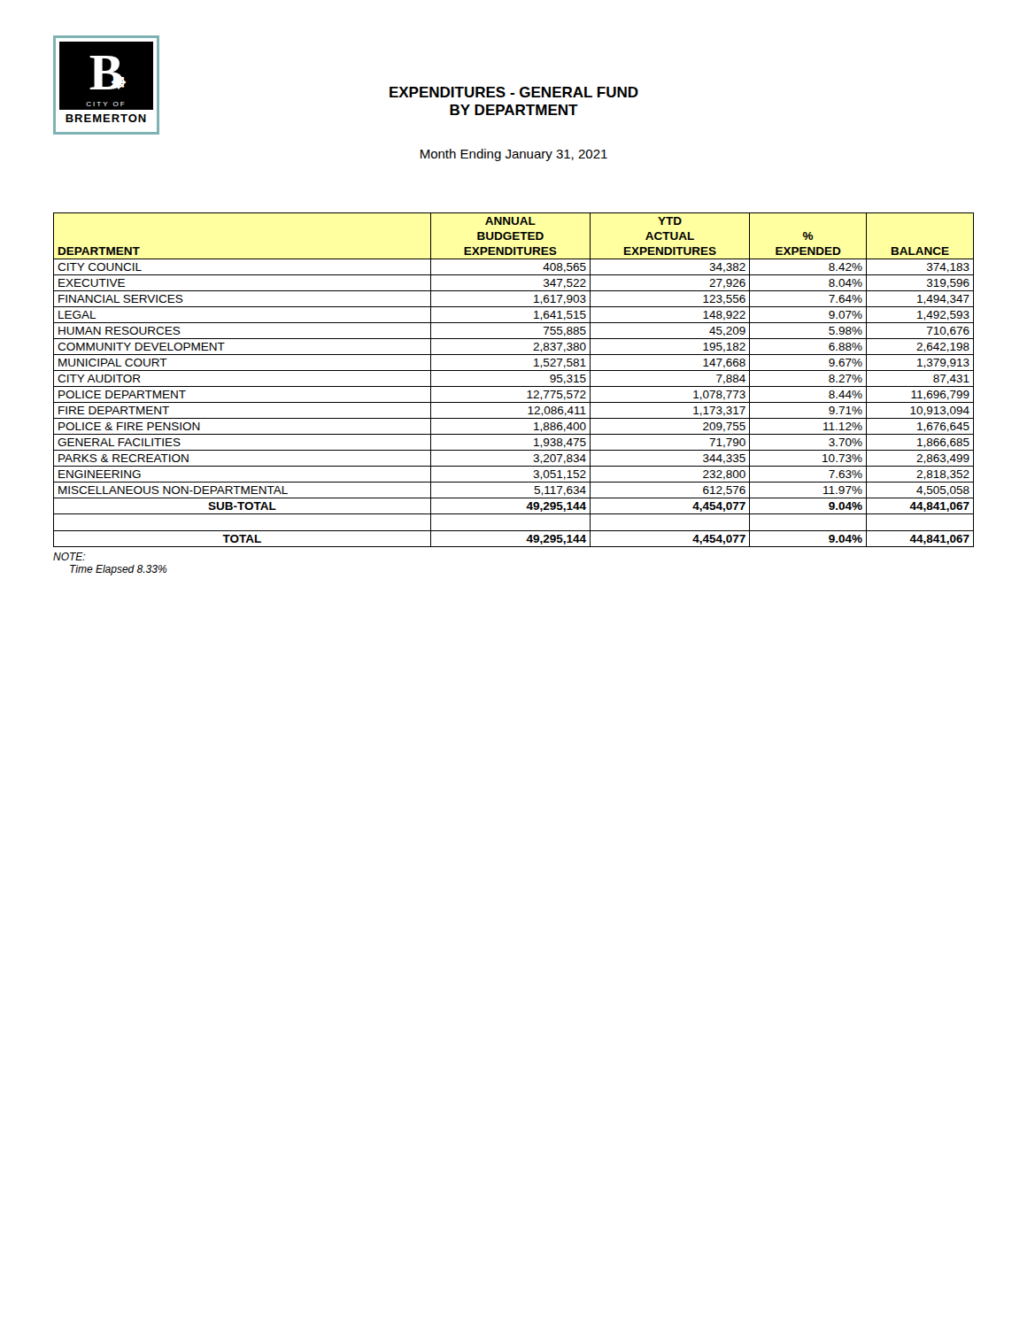B☸
CITY OF
BREMERTON
EXPENDITURES - GENERAL FUND
BY DEPARTMENT
Month Ending January 31, 2021
| | ANNUAL | YTD | | |
| --- | --- | --- | --- | --- |
| | BUDGETED | ACTUAL | % | |
| DEPARTMENT | EXPENDITURES | EXPENDITURES | EXPENDED | BALANCE |
| CITY COUNCIL | 408,565 | 34,382 | 8.42% | 374,183 |
| EXECUTIVE | 347,522 | 27,926 | 8.04% | 319,596 |
| FINANCIAL SERVICES | 1,617,903 | 123,556 | 7.64% | 1,494,347 |
| LEGAL | 1,641,515 | 148,922 | 9.07% | 1,492,593 |
| HUMAN RESOURCES | 755,885 | 45,209 | 5.98% | 710,676 |
| COMMUNITY DEVELOPMENT | 2,837,380 | 195,182 | 6.88% | 2,642,198 |
| MUNICIPAL COURT | 1,527,581 | 147,668 | 9.67% | 1,379,913 |
| CITY AUDITOR | 95,315 | 7,884 | 8.27% | 87,431 |
| POLICE DEPARTMENT | 12,775,572 | 1,078,773 | 8.44% | 11,696,799 |
| FIRE DEPARTMENT | 12,086,411 | 1,173,317 | 9.71% | 10,913,094 |
| POLICE & FIRE PENSION | 1,886,400 | 209,755 | 11.12% | 1,676,645 |
| GENERAL FACILITIES | 1,938,475 | 71,790 | 3.70% | 1,866,685 |
| PARKS & RECREATION | 3,207,834 | 344,335 | 10.73% | 2,863,499 |
| ENGINEERING | 3,051,152 | 232,800 | 7.63% | 2,818,352 |
| MISCELLANEOUS NON-DEPARTMENTAL | 5,117,634 | 612,576 | 11.97% | 4,505,058 |
| SUB-TOTAL | 49,295,144 | 4,454,077 | 9.04% | 44,841,067 |
| TOTAL | 49,295,144 | 4,454,077 | 9.04% | 44,841,067 |
NOTE:
Time Elapsed 8.33%